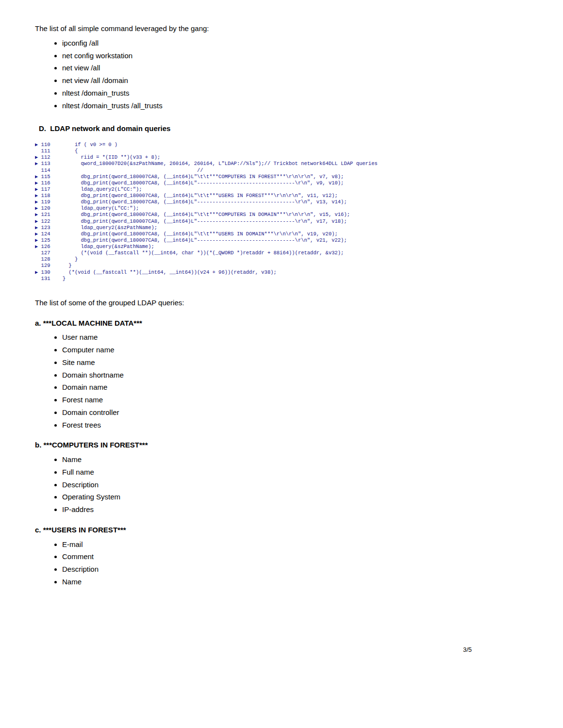The list of all simple command leveraged by the gang:
ipconfig /all
net config workstation
net view /all
net view /all /domain
nltest /domain_trusts
nltest /domain_trusts /all_trusts
D. LDAP network and domain queries
▶ 110        if ( v0 >= 0 )
  111        {
▶ 112          riid = *(IID **)(v33 + 8);
▶ 113          qword_180007D20(&szPathName, 260i64, 260i64, L"LDAP://%ls");// Trickbot network64DLL LDAP queries
  114                                                //
▶ 115          dbg_print(qword_180007CA8, (__int64)L"\t\t***COMPUTERS IN FOREST***\r\n\r\n", v7, v8);
▶ 116          dbg_print(qword_180007CA8, (__int64)L"--------------------------------\r\n", v9, v10);
▶ 117          ldap_query2(L"CC:");
▶ 118          dbg_print(qword_180007CA8, (__int64)L"\t\t***USERS IN FOREST***\r\n\r\n", v11, v12);
▶ 119          dbg_print(qword_180007CA8, (__int64)L"--------------------------------\r\n", v13, v14);
▶ 120          ldap_query(L"CC:");
▶ 121          dbg_print(qword_180007CA8, (__int64)L"\t\t***COMPUTERS IN DOMAIN***\r\n\r\n", v15, v16);
▶ 122          dbg_print(qword_180007CA8, (__int64)L"--------------------------------\r\n", v17, v18);
▶ 123          ldap_query2(&szPathName);
▶ 124          dbg_print(qword_180007CA8, (__int64)L"\t\t***USERS IN DOMAIN***\r\n\r\n", v19, v20);
▶ 125          dbg_print(qword_180007CA8, (__int64)L"--------------------------------\r\n", v21, v22);
▶ 126          ldap_query(&szPathName);
  127          (*(void (__fastcall **)(__int64, char *))(*(_QWORD *)retaddr + 88i64))(retaddr, &v32);
  128        }
  129      }
▶ 130      (*(void (__fastcall **)(__int64, __int64))(v24 + 96))(retaddr, v38);
  131    }
The list of some of the grouped LDAP queries:
a. ***LOCAL MACHINE DATA***
User name
Computer name
Site name
Domain shortname
Domain name
Forest name
Domain controller
Forest trees
b. ***COMPUTERS IN FOREST***
Name
Full name
Description
Operating System
IP-addres
c. ***USERS IN FOREST***
E-mail
Comment
Description
Name
3/5